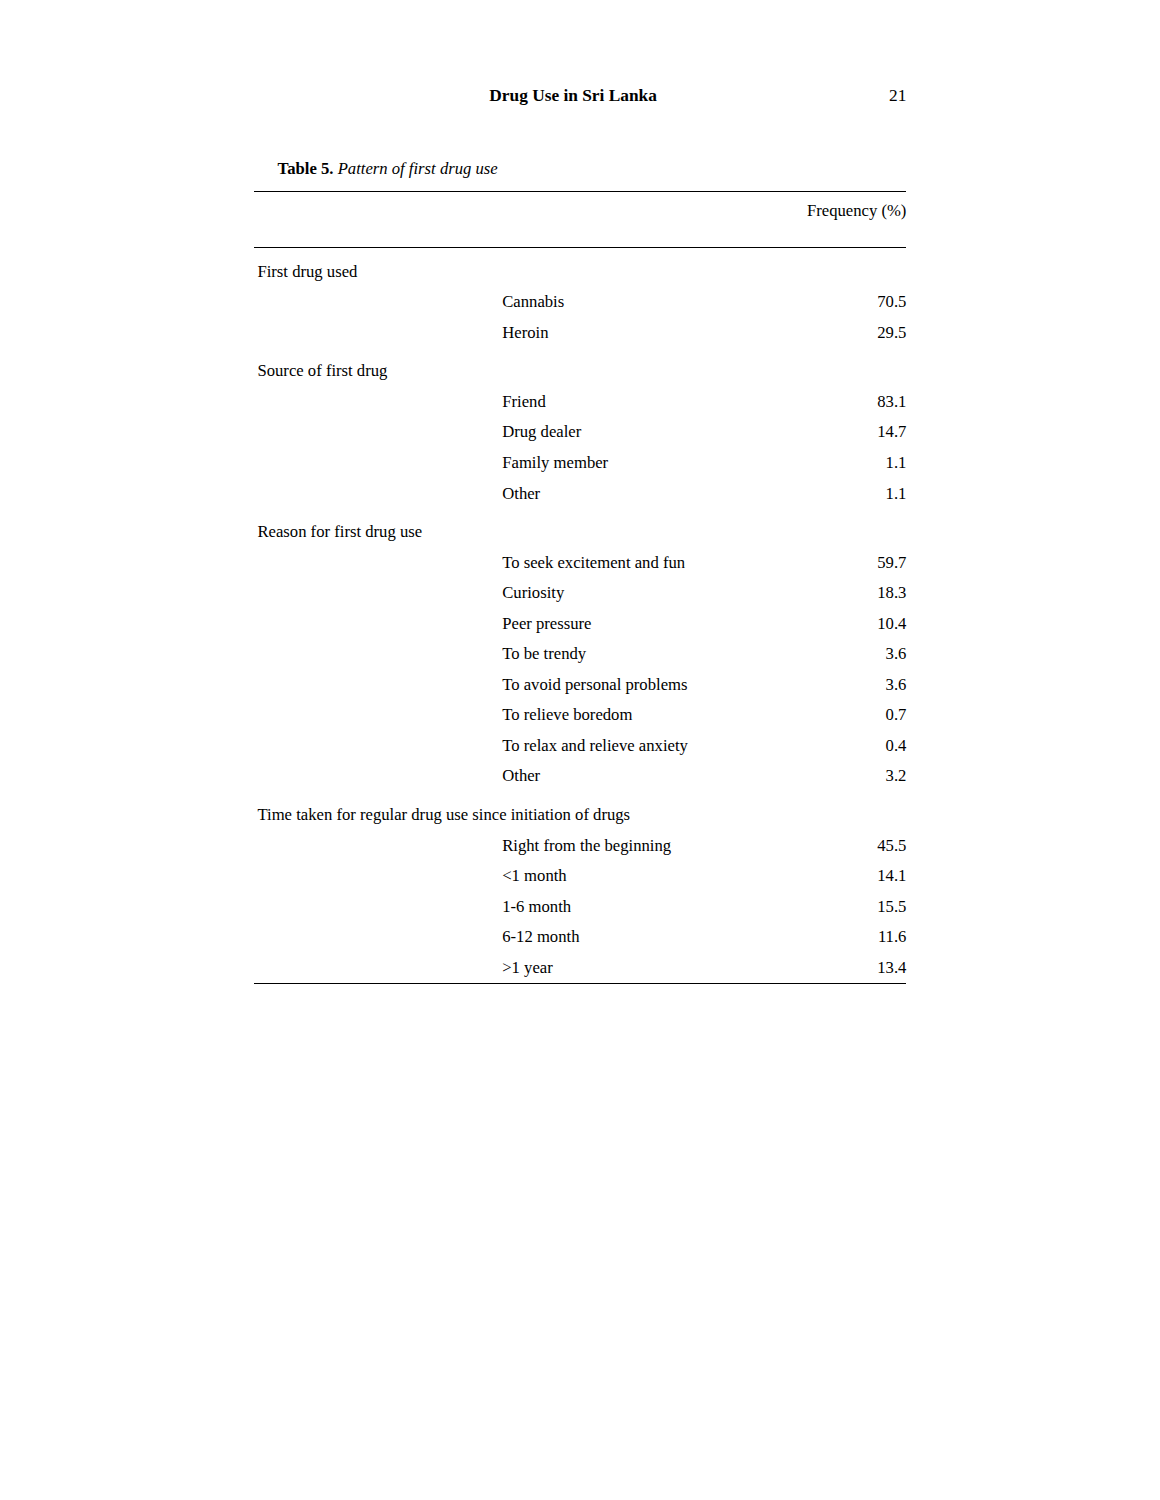Drug Use in Sri Lanka
21
Table 5. Pattern of first drug use
| | | Frequency (%) |
| --- | --- | --- |
| First drug used | | |
| | Cannabis | 70.5 |
| | Heroin | 29.5 |
| Source of first drug | | |
| | Friend | 83.1 |
| | Drug dealer | 14.7 |
| | Family member | 1.1 |
| | Other | 1.1 |
| Reason for first drug use | | |
| | To seek excitement and fun | 59.7 |
| | Curiosity | 18.3 |
| | Peer pressure | 10.4 |
| | To be trendy | 3.6 |
| | To avoid personal problems | 3.6 |
| | To relieve boredom | 0.7 |
| | To relax and relieve anxiety | 0.4 |
| | Other | 3.2 |
| Time taken for regular drug use since initiation of drugs | |
| | Right from the beginning | 45.5 |
| | <1 month | 14.1 |
| | 1-6 month | 15.5 |
| | 6-12 month | 11.6 |
| | >1 year | 13.4 |